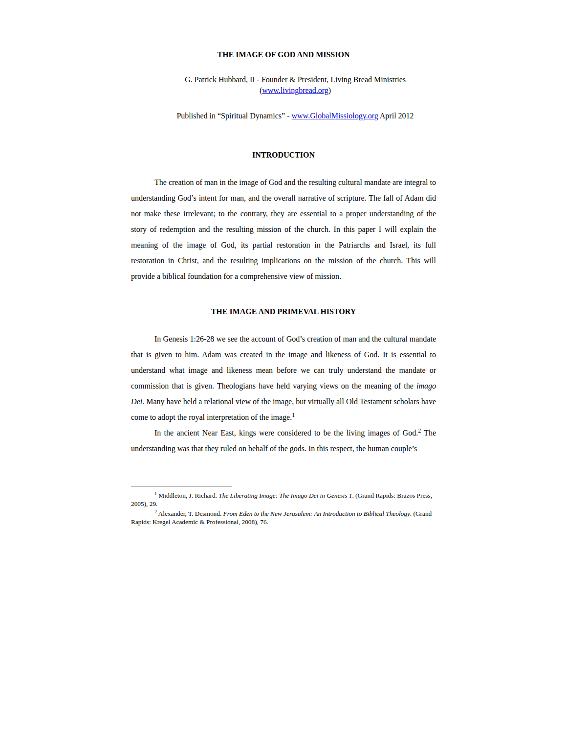The Image of God and Mission
G. Patrick Hubbard, II - Founder & President, Living Bread Ministries(www.livingbread.org)
Published in “Spiritual Dynamics” - www.GlobalMissiology.org April 2012
Introduction
The creation of man in the image of God and the resulting cultural mandate are integral to understanding God’s intent for man, and the overall narrative of scripture. The fall of Adam did not make these irrelevant; to the contrary, they are essential to a proper understanding of the story of redemption and the resulting mission of the church. In this paper I will explain the meaning of the image of God, its partial restoration in the Patriarchs and Israel, its full restoration in Christ, and the resulting implications on the mission of the church. This will provide a biblical foundation for a comprehensive view of mission.
The Image and Primeval History
In Genesis 1:26-28 we see the account of God’s creation of man and the cultural mandate that is given to him. Adam was created in the image and likeness of God. It is essential to understand what image and likeness mean before we can truly understand the mandate or commission that is given. Theologians have held varying views on the meaning of the imago Dei. Many have held a relational view of the image, but virtually all Old Testament scholars have come to adopt the royal interpretation of the image.1
In the ancient Near East, kings were considered to be the living images of God.2 The understanding was that they ruled on behalf of the gods. In this respect, the human couple’s
1 Middleton, J. Richard. The Liberating Image: The Imago Dei in Genesis 1. (Grand Rapids: Brazos Press, 2005), 29.
2 Alexander, T. Desmond. From Eden to the New Jerusalem: An Introduction to Biblical Theology. (Grand Rapids: Kregel Academic & Professional, 2008), 76.